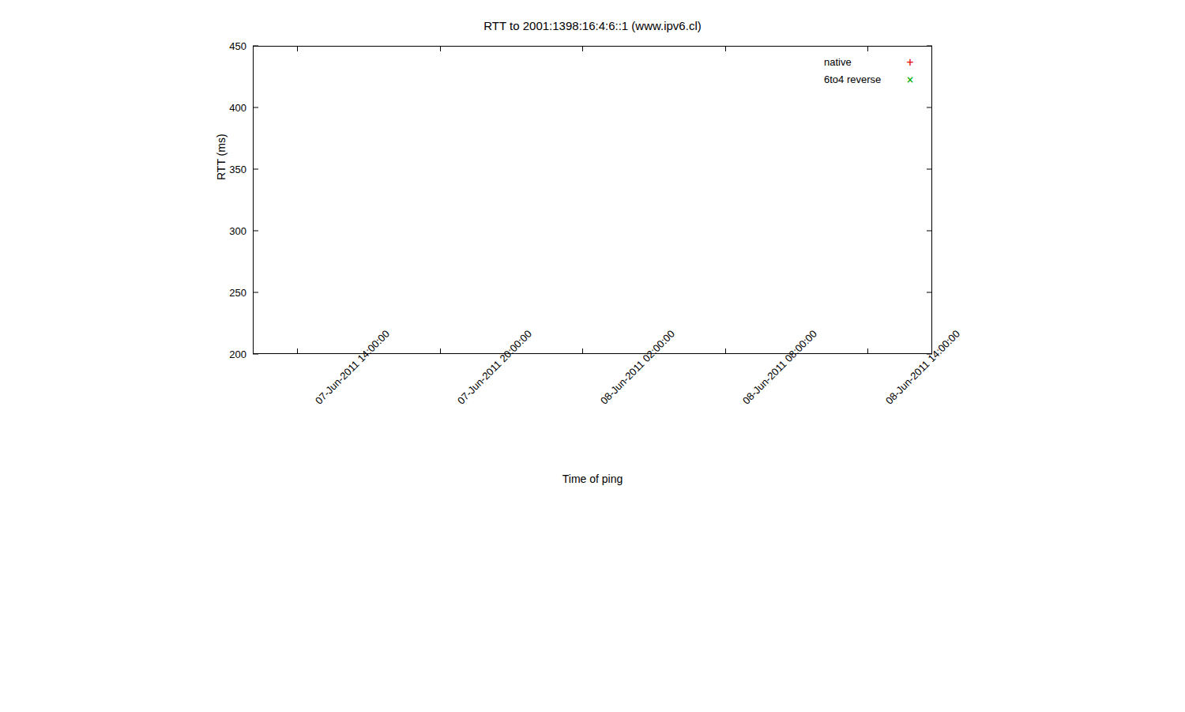RTT to 2001:1398:16:4:6::1 (www.ipv6.cl)
native+
6to4 reverse×
RTT (ms)
450
400
350
300
250
200
07-Jun-2011 14:00:00
07-Jun-2011 20:00:00
08-Jun-2011 02:00:00
08-Jun-2011 08:00:00
08-Jun-2011 14:00:00
Time of ping